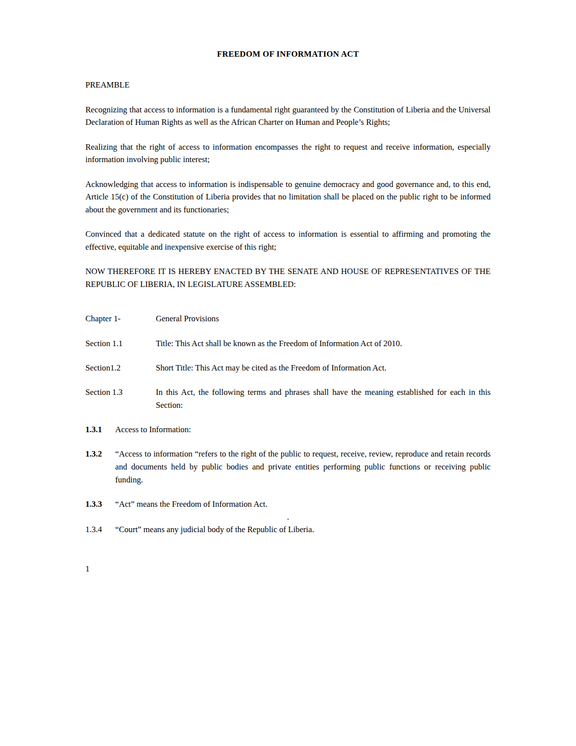FREEDOM OF INFORMATION ACT
PREAMBLE
Recognizing that access to information is a fundamental right guaranteed by the Constitution of Liberia and the Universal Declaration of Human Rights as well as the African Charter on Human and People’s Rights;
Realizing that the right of access to information encompasses the right to request and receive information, especially information involving public interest;
Acknowledging that access to information is indispensable to genuine democracy and good governance and, to this end, Article 15(c) of the Constitution of Liberia provides that no limitation shall be placed on the public right to be informed about the government and its functionaries;
Convinced that a dedicated statute on the right of access to information is essential to affirming and promoting the effective, equitable and inexpensive exercise of this right;
NOW THEREFORE IT IS HEREBY ENACTED BY THE SENATE AND HOUSE OF REPRESENTATIVES OF THE REPUBLIC OF LIBERIA, IN LEGISLATURE ASSEMBLED:
Chapter 1-General Provisions
Section 1.1
Title: This Act shall be known as the Freedom of Information Act of 2010.
Section1.2
Short Title: This Act may be cited as the Freedom of Information Act.
Section 1.3
In this Act, the following terms and phrases shall have the meaning established for each in this Section:
1.3.1
Access to Information:
1.3.2
“Access to information “refers to the right of the public to request, receive, review, reproduce and retain records and documents held by public bodies and private entities performing public functions or receiving public funding.
1.3.3
“Act” means the Freedom of Information Act.
.
1.3.4
“Court” means any judicial body of the Republic of Liberia.
1